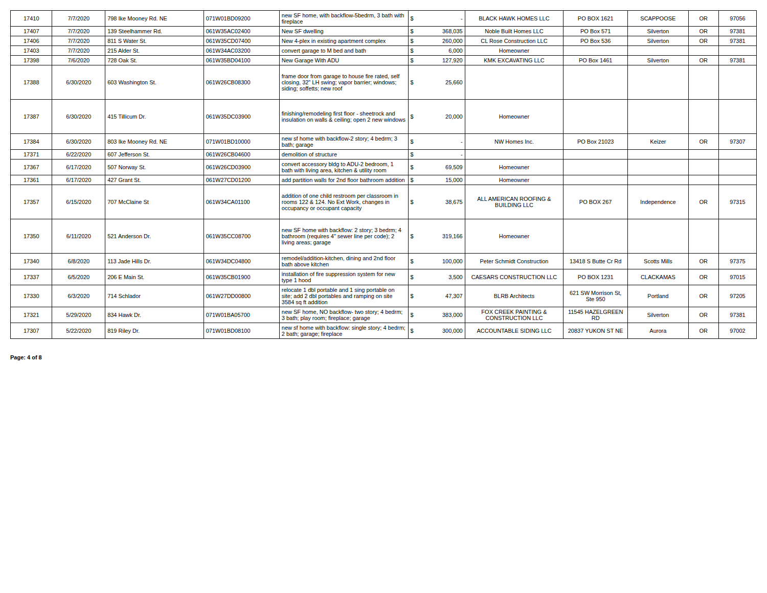| 17410 | 7/7/2020 | 798 Ike Mooney Rd. NE | 071W01BD09200 | new SF home, with backflow-5bedrm, 3 bath with fireplace | $ - | BLACK HAWK HOMES LLC | PO BOX 1621 | SCAPPOOSE | OR | 97056 |
| 17407 | 7/7/2020 | 139 Steelhammer Rd. | 061W35AC02400 | New SF dwelling | $ 368,035 | Noble Built Homes LLC | PO Box 571 | Silverton | OR | 97381 |
| 17406 | 7/7/2020 | 811 S Water St. | 061W35CD07400 | New 4-plex in existing apartment complex | $ 260,000 | CL Rose Construction LLC | PO Box 536 | Silverton | OR | 97381 |
| 17403 | 7/7/2020 | 215 Alder St. | 061W34AC03200 | convert garage to M bed and bath | $ 6,000 | Homeowner | | | | |
| 17398 | 7/6/2020 | 728 Oak St. | 061W35BD04100 | New Garage With ADU | $ 127,920 | KMK EXCAVATING LLC | PO Box 1461 | Silverton | OR | 97381 |
| 17388 | 6/30/2020 | 603 Washington St. | 061W26CB08300 | frame door from garage to house fire rated, self closing, 32" LH swing; vapor barrier; windows; siding; soffetts; new roof | $ 25,660 | | | | | |
| 17387 | 6/30/2020 | 415 Tillicum Dr. | 061W35DC03900 | finishing/remodeling first floor - sheetrock and insulation on walls & ceiling; open 2 new windows | $ 20,000 | Homeowner | | | | |
| 17384 | 6/30/2020 | 803 Ike Mooney Rd. NE | 071W01BD10000 | new sf home with backflow-2 story; 4 bedrm; 3 bath; garage | $ - | NW Homes Inc. | PO Box 21023 | Keizer | OR | 97307 |
| 17371 | 6/22/2020 | 607 Jefferson St. | 061W26CB04600 | demolition of structure | $ - | | | | | |
| 17367 | 6/17/2020 | 507 Norway St. | 061W26CD03900 | convert accessory bldg to ADU-2 bedroom, 1 bath with living area, kitchen & utility room | $ 69,509 | Homeowner | | | | |
| 17361 | 6/17/2020 | 427 Grant St. | 061W27CD01200 | add partition walls for 2nd floor bathroom addition | $ 15,000 | Homeowner | | | | |
| 17357 | 6/15/2020 | 707 McClaine St | 061W34CA01100 | addition of one child restroom per classroom in rooms 122 & 124. No Ext Work, changes in occupancy or occupant capacity | $ 38,675 | ALL AMERICAN ROOFING & BUILDING LLC | PO BOX 267 | Independence | OR | 97315 |
| 17350 | 6/11/2020 | 521 Anderson Dr. | 061W35CC08700 | new SF home with backflow: 2 story; 3 bedrm; 4 bathroom (requires 4" sewer line per code); 2 living areas; garage | $ 319,166 | Homeowner | | | | |
| 17340 | 6/8/2020 | 113 Jade Hills Dr. | 061W34DC04800 | remodel/addition-kitchen, dining and 2nd floor bath above kitchen | $ 100,000 | Peter Schmidt Construction | 13418 S Butte Cr Rd | Scotts Mills | OR | 97375 |
| 17337 | 6/5/2020 | 206 E Main St. | 061W35CB01900 | installation of fire suppression system for new type 1 hood | $ 3,500 | CAESARS CONSTRUCTION LLC | PO BOX 1231 | CLACKAMAS | OR | 97015 |
| 17330 | 6/3/2020 | 714 Schlador | 061W27DD00800 | relocate 1 dbl portable and 1 sing portable on site; add 2 dbl portables and ramping on site 3584 sq ft addition | $ 47,307 | BLRB Architects | 621 SW Morrison St, Ste 950 | Portland | OR | 97205 |
| 17321 | 5/29/2020 | 834 Hawk Dr. | 071W01BA05700 | new SF home, NO backflow- two story; 4 bedrm; 3 bath; play room; fireplace; garage | $ 383,000 | FOX CREEK PAINTING & CONSTRUCTION LLC | 11545 HAZELGREEN RD | Silverton | OR | 97381 |
| 17307 | 5/22/2020 | 819 Riley Dr. | 071W01BD08100 | new sf home with backflow: single story; 4 bedrm; 2 bath; garage; fireplace | $ 300,000 | ACCOUNTABLE SIDING LLC | 20837 YUKON ST NE | Aurora | OR | 97002 |
Page: 4 of 8